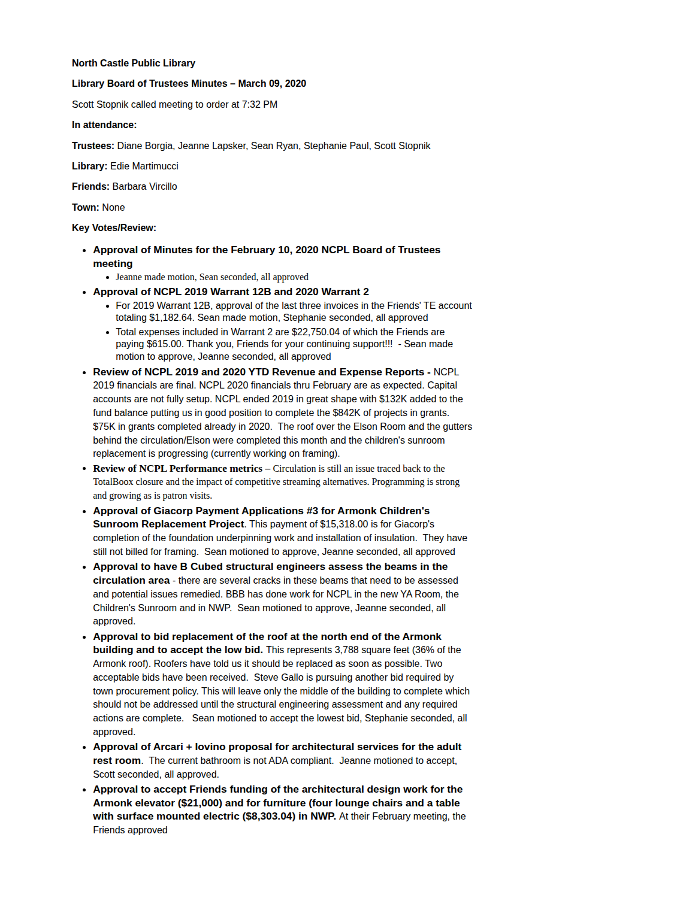North Castle Public Library
Library Board of Trustees Minutes – March 09, 2020
Scott Stopnik called meeting to order at 7:32 PM
In attendance:
Trustees: Diane Borgia, Jeanne Lapsker, Sean Ryan, Stephanie Paul, Scott Stopnik
Library: Edie Martimucci
Friends: Barbara Vircillo
Town: None
Key Votes/Review:
Approval of Minutes for the February 10, 2020 NCPL Board of Trustees meeting
Jeanne made motion, Sean seconded, all approved
Approval of NCPL 2019 Warrant 12B and 2020 Warrant 2
For 2019 Warrant 12B, approval of the last three invoices in the Friends' TE account totaling $1,182.64. Sean made motion, Stephanie seconded, all approved
Total expenses included in Warrant 2 are $22,750.04 of which the Friends are paying $615.00. Thank you, Friends for your continuing support!!! - Sean made motion to approve, Jeanne seconded, all approved
Review of NCPL 2019 and 2020 YTD Revenue and Expense Reports - NCPL 2019 financials are final. NCPL 2020 financials thru February are as expected. Capital accounts are not fully setup. NCPL ended 2019 in great shape with $132K added to the fund balance putting us in good position to complete the $842K of projects in grants. $75K in grants completed already in 2020. The roof over the Elson Room and the gutters behind the circulation/Elson were completed this month and the children's sunroom replacement is progressing (currently working on framing).
Review of NCPL Performance metrics – Circulation is still an issue traced back to the TotalBoox closure and the impact of competitive streaming alternatives. Programming is strong and growing as is patron visits.
Approval of Giacorp Payment Applications #3 for Armonk Children's Sunroom Replacement Project. This payment of $15,318.00 is for Giacorp's completion of the foundation underpinning work and installation of insulation. They have still not billed for framing. Sean motioned to approve, Jeanne seconded, all approved
Approval to have B Cubed structural engineers assess the beams in the circulation area - there are several cracks in these beams that need to be assessed and potential issues remedied. BBB has done work for NCPL in the new YA Room, the Children's Sunroom and in NWP. Sean motioned to approve, Jeanne seconded, all approved.
Approval to bid replacement of the roof at the north end of the Armonk building and to accept the low bid. This represents 3,788 square feet (36% of the Armonk roof). Roofers have told us it should be replaced as soon as possible. Two acceptable bids have been received. Steve Gallo is pursuing another bid required by town procurement policy. This will leave only the middle of the building to complete which should not be addressed until the structural engineering assessment and any required actions are complete. Sean motioned to accept the lowest bid, Stephanie seconded, all approved.
Approval of Arcari + Iovino proposal for architectural services for the adult rest room. The current bathroom is not ADA compliant. Jeanne motioned to accept, Scott seconded, all approved.
Approval to accept Friends funding of the architectural design work for the Armonk elevator ($21,000) and for furniture (four lounge chairs and a table with surface mounted electric ($8,303.04) in NWP. At their February meeting, the Friends approved